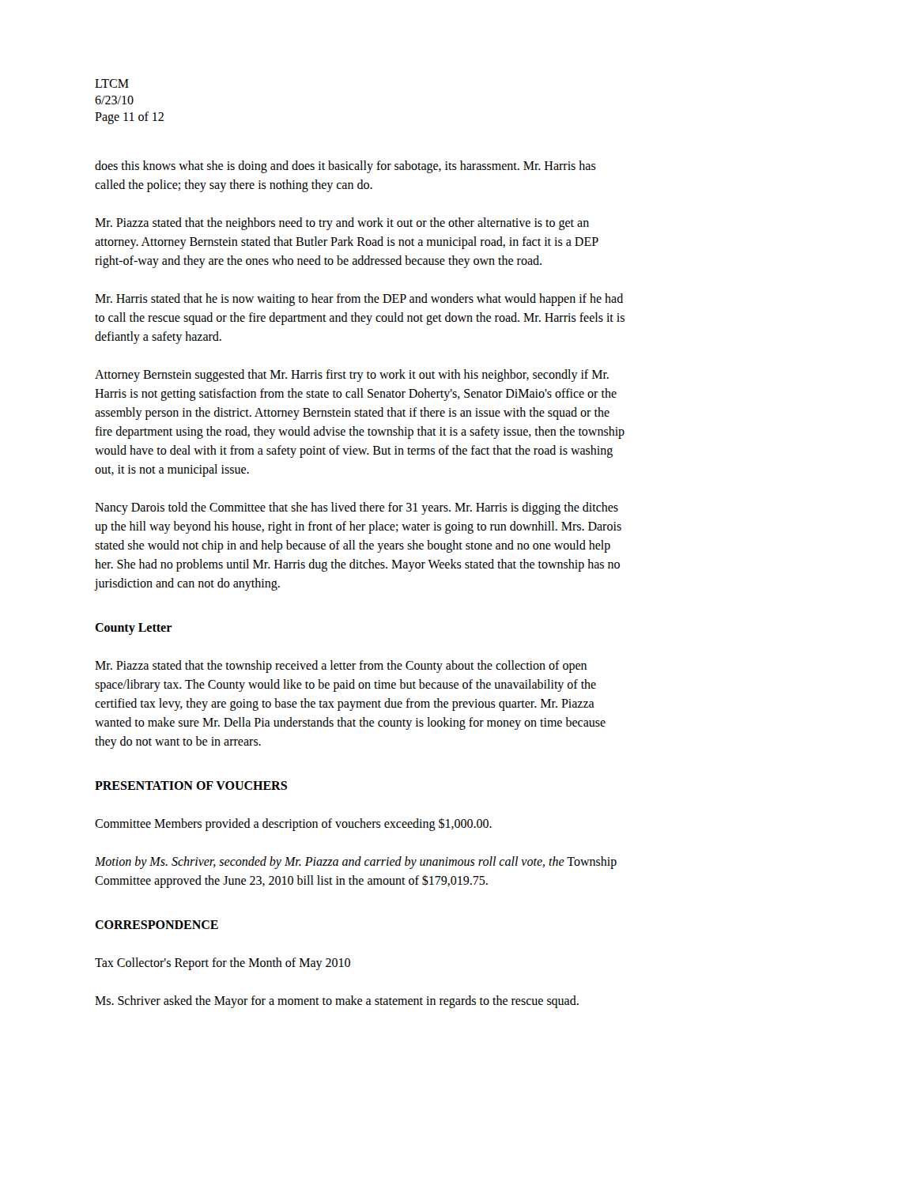LTCM
6/23/10
Page 11 of 12
does this knows what she is doing and does it basically for sabotage, its harassment. Mr. Harris has called the police; they say there is nothing they can do.
Mr. Piazza stated that the neighbors need to try and work it out or the other alternative is to get an attorney. Attorney Bernstein stated that Butler Park Road is not a municipal road, in fact it is a DEP right-of-way and they are the ones who need to be addressed because they own the road.
Mr. Harris stated that he is now waiting to hear from the DEP and wonders what would happen if he had to call the rescue squad or the fire department and they could not get down the road. Mr. Harris feels it is defiantly a safety hazard.
Attorney Bernstein suggested that Mr. Harris first try to work it out with his neighbor, secondly if Mr. Harris is not getting satisfaction from the state to call Senator Doherty's, Senator DiMaio's office or the assembly person in the district. Attorney Bernstein stated that if there is an issue with the squad or the fire department using the road, they would advise the township that it is a safety issue, then the township would have to deal with it from a safety point of view. But in terms of the fact that the road is washing out, it is not a municipal issue.
Nancy Darois told the Committee that she has lived there for 31 years. Mr. Harris is digging the ditches up the hill way beyond his house, right in front of her place; water is going to run downhill. Mrs. Darois stated she would not chip in and help because of all the years she bought stone and no one would help her. She had no problems until Mr. Harris dug the ditches. Mayor Weeks stated that the township has no jurisdiction and can not do anything.
County Letter
Mr. Piazza stated that the township received a letter from the County about the collection of open space/library tax. The County would like to be paid on time but because of the unavailability of the certified tax levy, they are going to base the tax payment due from the previous quarter. Mr. Piazza wanted to make sure Mr. Della Pia understands that the county is looking for money on time because they do not want to be in arrears.
PRESENTATION OF VOUCHERS
Committee Members provided a description of vouchers exceeding $1,000.00.
Motion by Ms. Schriver, seconded by Mr. Piazza and carried by unanimous roll call vote, the Township Committee approved the June 23, 2010 bill list in the amount of $179,019.75.
CORRESPONDENCE
Tax Collector's Report for the Month of May 2010
Ms. Schriver asked the Mayor for a moment to make a statement in regards to the rescue squad.